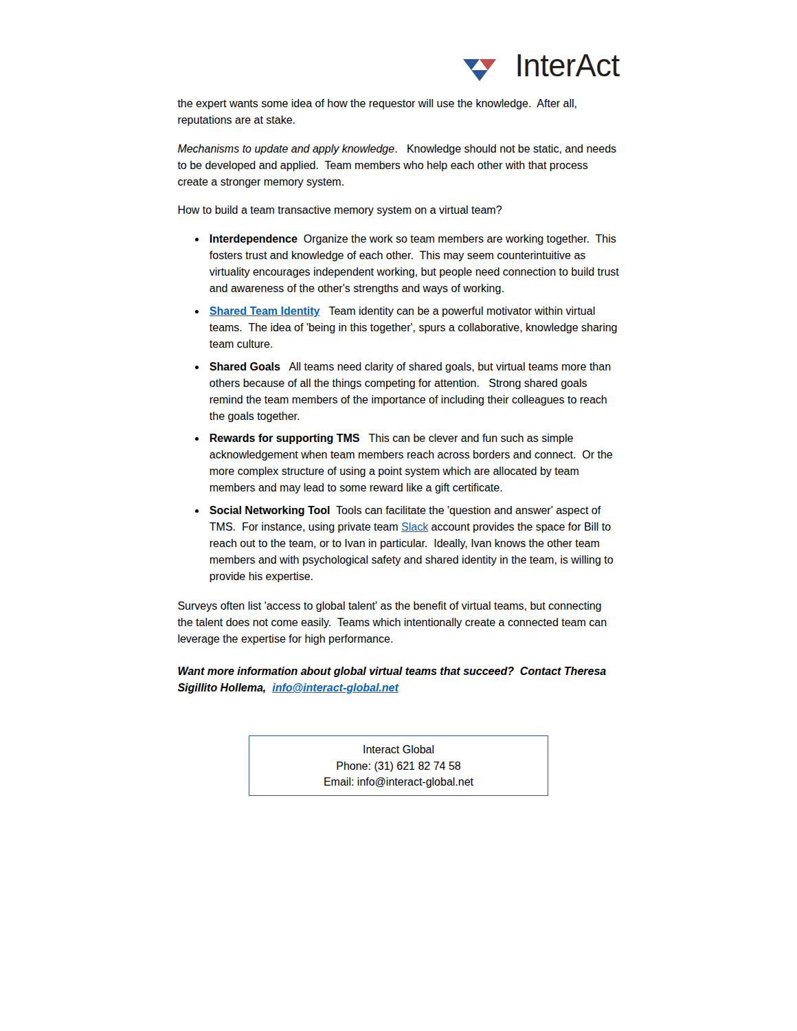Inter Act
the expert wants some idea of how the requestor will use the knowledge. After all, reputations are at stake.
Mechanisms to update and apply knowledge. Knowledge should not be static, and needs to be developed and applied. Team members who help each other with that process create a stronger memory system.
How to build a team transactive memory system on a virtual team?
Interdependence Organize the work so team members are working together. This fosters trust and knowledge of each other. This may seem counterintuitive as virtuality encourages independent working, but people need connection to build trust and awareness of the other's strengths and ways of working.
Shared Team Identity Team identity can be a powerful motivator within virtual teams. The idea of 'being in this together', spurs a collaborative, knowledge sharing team culture.
Shared Goals All teams need clarity of shared goals, but virtual teams more than others because of all the things competing for attention. Strong shared goals remind the team members of the importance of including their colleagues to reach the goals together.
Rewards for supporting TMS This can be clever and fun such as simple acknowledgement when team members reach across borders and connect. Or the more complex structure of using a point system which are allocated by team members and may lead to some reward like a gift certificate.
Social Networking Tool Tools can facilitate the 'question and answer' aspect of TMS. For instance, using private team Slack account provides the space for Bill to reach out to the team, or to Ivan in particular. Ideally, Ivan knows the other team members and with psychological safety and shared identity in the team, is willing to provide his expertise.
Surveys often list 'access to global talent' as the benefit of virtual teams, but connecting the talent does not come easily. Teams which intentionally create a connected team can leverage the expertise for high performance.
Want more information about global virtual teams that succeed? Contact Theresa Sigillito Hollema, info@interact-global.net
Interact Global
Phone: (31) 621 82 74 58
Email: info@interact-global.net